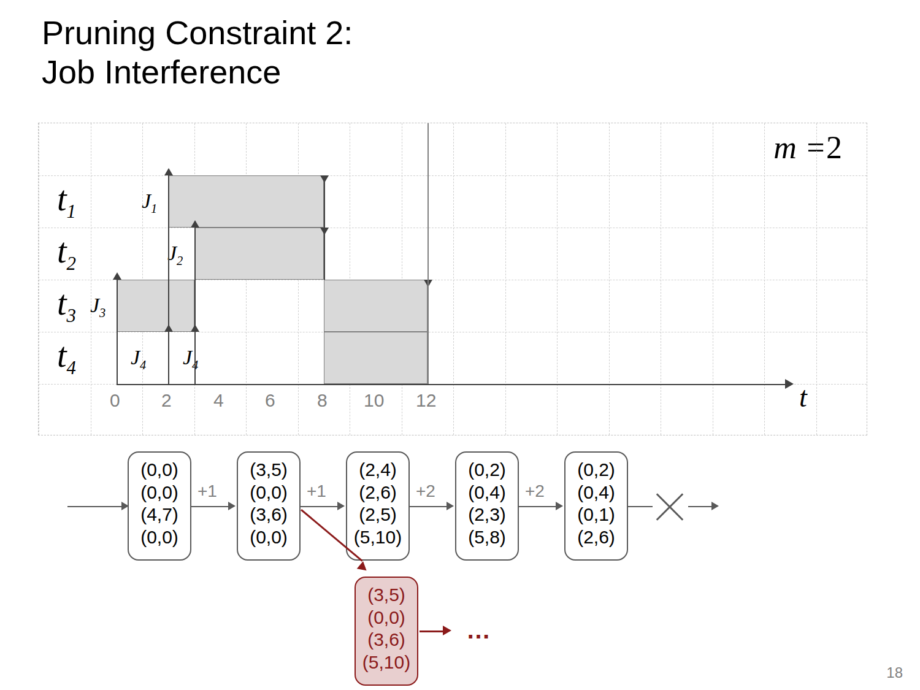Pruning Constraint 2:
Job Interference
m =2
t1
t2
t3
t4
J1
J2
J3
J4
J4
0
2
4
6
8
10
12
t
(0,0)
(0,0)
(4,7)
(0,0)
+1
(3,5)
(0,0)
(3,6)
(0,0)
+1
(2,4)
(2,6)
(2,5)
(5,10)
+2
(0,2)
(0,4)
(2,3)
(5,8)
+2
(0,2)
(0,4)
(0,1)
(2,6)
(3,5)
(0,0)
(3,6)
(5,10)
…
18